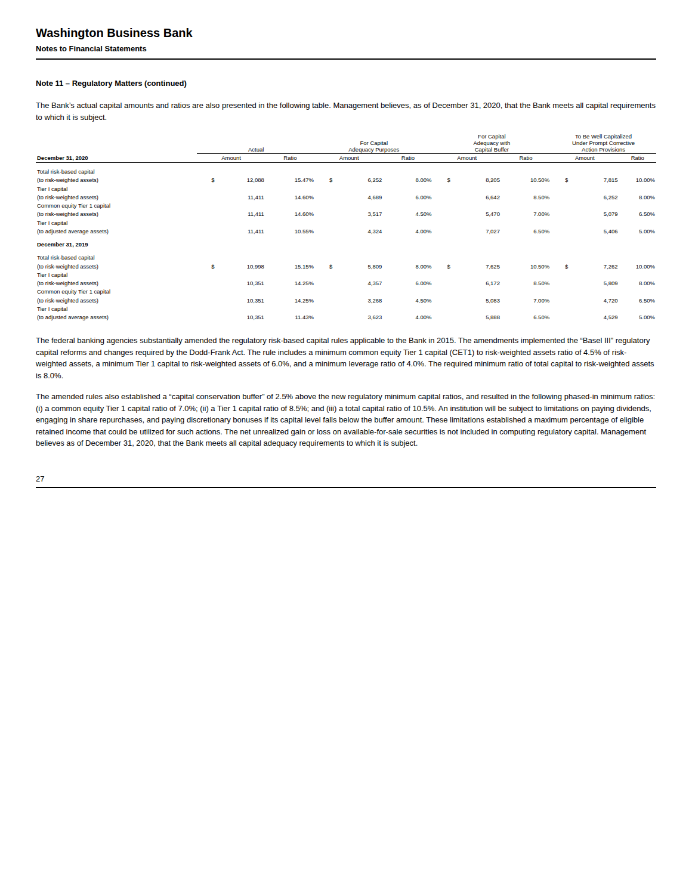Washington Business Bank
Notes to Financial Statements
Note 11 – Regulatory Matters (continued)
The Bank’s actual capital amounts and ratios are also presented in the following table. Management believes, as of December 31, 2020, that the Bank meets all capital requirements to which it is subject.
| | | For Capital | For Capital Adequacy with | To Be Well Capitalized Under Prompt Corrective |
| | Actual | Adequacy Purposes | Capital Buffer | Action Provisions |
| December 31, 2020 | Amount | Ratio | Amount | Ratio | Amount | Ratio | Amount | Ratio |
| Total risk-based capital | |
| (to risk-weighted assets) | $ | 12,088 | 15.47% | $ | 6,252 | 8.00% | $ | 8,205 | 10.50% | $ | 7,815 | 10.00% |
| Tier I capital | |
| (to risk-weighted assets) | | 11,411 | 14.60% | | 4,689 | 6.00% | | 6,642 | 8.50% | | 6,252 | 8.00% |
| Common equity Tier 1 capital | |
| (to risk-weighted assets) | | 11,411 | 14.60% | | 3,517 | 4.50% | | 5,470 | 7.00% | | 5,079 | 6.50% |
| Tier I capital | |
| (to adjusted average assets) | | 11,411 | 10.55% | | 4,324 | 4.00% | | 7,027 | 6.50% | | 5,406 | 5.00% |
| December 31, 2019 | |
| Total risk-based capital | |
| (to risk-weighted assets) | $ | 10,998 | 15.15% | $ | 5,809 | 8.00% | $ | 7,625 | 10.50% | $ | 7,262 | 10.00% |
| Tier I capital | |
| (to risk-weighted assets) | | 10,351 | 14.25% | | 4,357 | 6.00% | | 6,172 | 8.50% | | 5,809 | 8.00% |
| Common equity Tier 1 capital | |
| (to risk-weighted assets) | | 10,351 | 14.25% | | 3,268 | 4.50% | | 5,083 | 7.00% | | 4,720 | 6.50% |
| Tier I capital | |
| (to adjusted average assets) | | 10,351 | 11.43% | | 3,623 | 4.00% | | 5,888 | 6.50% | | 4,529 | 5.00% |
The federal banking agencies substantially amended the regulatory risk-based capital rules applicable to the Bank in 2015. The amendments implemented the “Basel III” regulatory capital reforms and changes required by the Dodd-Frank Act. The rule includes a minimum common equity Tier 1 capital (CET1) to risk-weighted assets ratio of 4.5% of risk-weighted assets, a minimum Tier 1 capital to risk-weighted assets of 6.0%, and a minimum leverage ratio of 4.0%. The required minimum ratio of total capital to risk-weighted assets is 8.0%.
The amended rules also established a “capital conservation buffer” of 2.5% above the new regulatory minimum capital ratios, and resulted in the following phased-in minimum ratios: (i) a common equity Tier 1 capital ratio of 7.0%; (ii) a Tier 1 capital ratio of 8.5%; and (iii) a total capital ratio of 10.5%. An institution will be subject to limitations on paying dividends, engaging in share repurchases, and paying discretionary bonuses if its capital level falls below the buffer amount. These limitations established a maximum percentage of eligible retained income that could be utilized for such actions. The net unrealized gain or loss on available-for-sale securities is not included in computing regulatory capital. Management believes as of December 31, 2020, that the Bank meets all capital adequacy requirements to which it is subject.
27